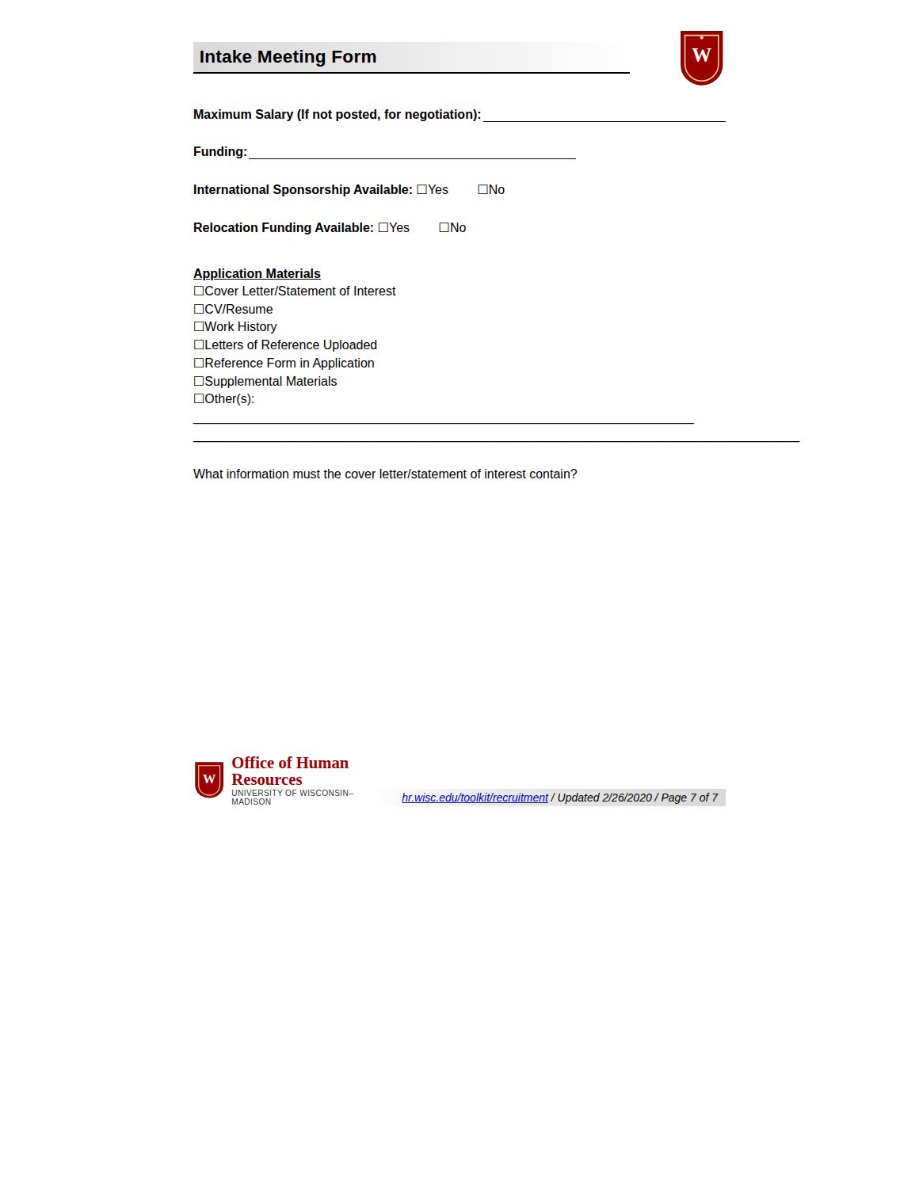Intake Meeting Form
W
Maximum Salary (If not posted, for negotiation):
Funding:
International Sponsorship Available: ☐Yes ☐No
Relocation Funding Available: ☐Yes ☐No
Application Materials
☐Cover Letter/Statement of Interest
☐CV/Resume
☐Work History
☐Letters of Reference Uploaded
☐Reference Form in Application
☐Supplemental Materials
☐Other(s): _______________________________________________________________________
______________________________________________________________________________________
What information must the cover letter/statement of interest contain?
W
Office of Human Resources
UNIVERSITY OF WISCONSIN–MADISON
hr.wisc.edu/toolkit/recruitment / Updated 2/26/2020 / Page 7 of 7